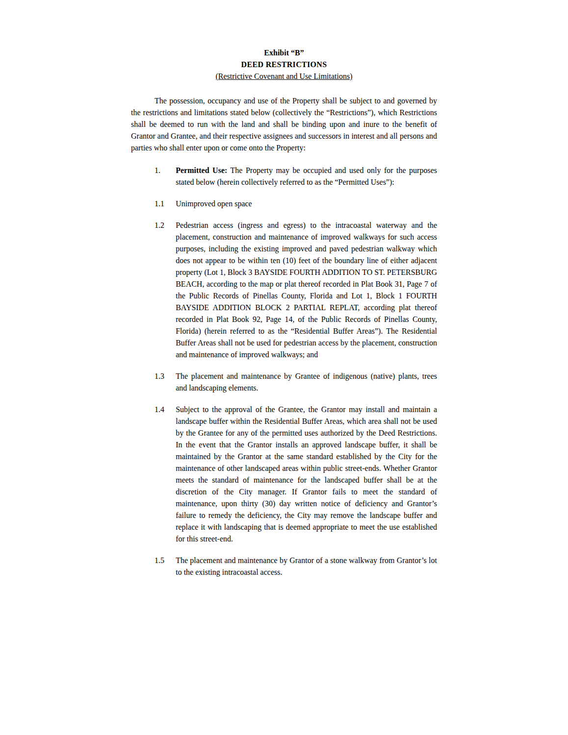Exhibit “B”
DEED RESTRICTIONS
(Restrictive Covenant and Use Limitations)
The possession, occupancy and use of the Property shall be subject to and governed by the restrictions and limitations stated below (collectively the “Restrictions”), which Restrictions shall be deemed to run with the land and shall be binding upon and inure to the benefit of Grantor and Grantee, and their respective assignees and successors in interest and all persons and parties who shall enter upon or come onto the Property:
1. Permitted Use: The Property may be occupied and used only for the purposes stated below (herein collectively referred to as the “Permitted Uses”):
1.1 Unimproved open space
1.2 Pedestrian access (ingress and egress) to the intracoastal waterway and the placement, construction and maintenance of improved walkways for such access purposes, including the existing improved and paved pedestrian walkway which does not appear to be within ten (10) feet of the boundary line of either adjacent property (Lot 1, Block 3 BAYSIDE FOURTH ADDITION TO ST. PETERSBURG BEACH, according to the map or plat thereof recorded in Plat Book 31, Page 7 of the Public Records of Pinellas County, Florida and Lot 1, Block 1 FOURTH BAYSIDE ADDITION BLOCK 2 PARTIAL REPLAT, according plat thereof recorded in Plat Book 92, Page 14, of the Public Records of Pinellas County, Florida) (herein referred to as the “Residential Buffer Areas”). The Residential Buffer Areas shall not be used for pedestrian access by the placement, construction and maintenance of improved walkways; and
1.3 The placement and maintenance by Grantee of indigenous (native) plants, trees and landscaping elements.
1.4 Subject to the approval of the Grantee, the Grantor may install and maintain a landscape buffer within the Residential Buffer Areas, which area shall not be used by the Grantee for any of the permitted uses authorized by the Deed Restrictions. In the event that the Grantor installs an approved landscape buffer, it shall be maintained by the Grantor at the same standard established by the City for the maintenance of other landscaped areas within public street-ends. Whether Grantor meets the standard of maintenance for the landscaped buffer shall be at the discretion of the City manager. If Grantor fails to meet the standard of maintenance, upon thirty (30) day written notice of deficiency and Grantor’s failure to remedy the deficiency, the City may remove the landscape buffer and replace it with landscaping that is deemed appropriate to meet the use established for this street-end.
1.5 The placement and maintenance by Grantor of a stone walkway from Grantor’s lot to the existing intracoastal access.